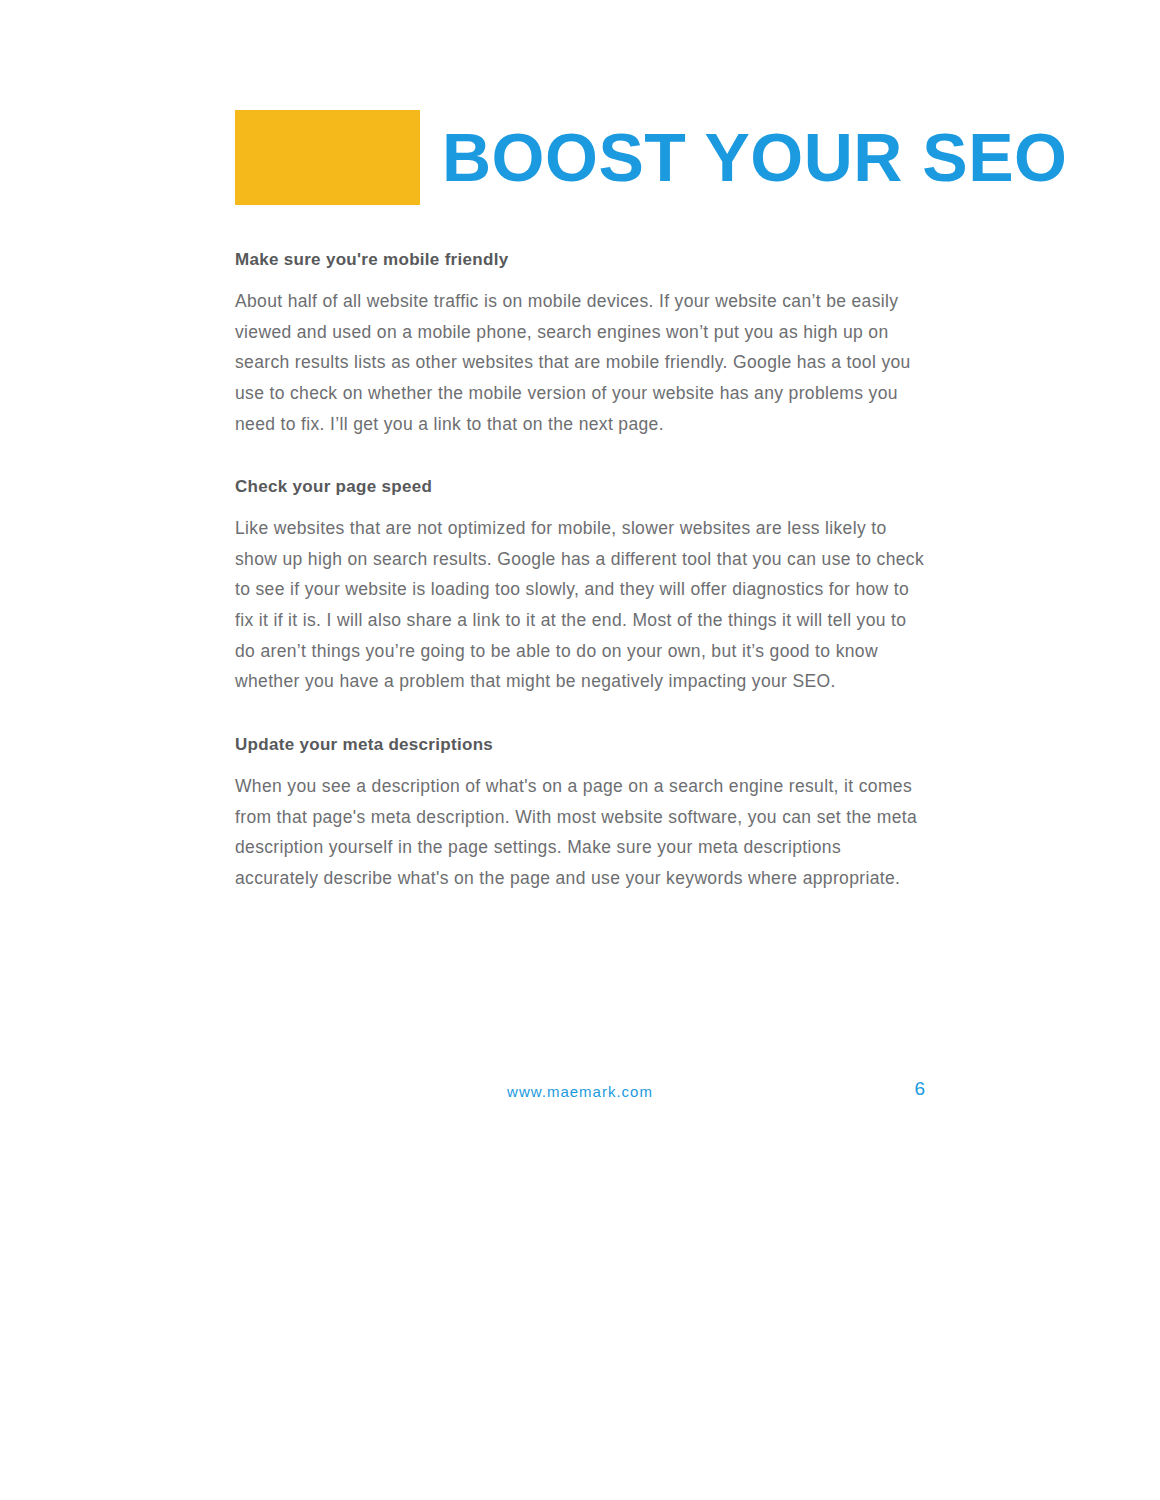BOOST YOUR SEO
Make sure you're mobile friendly
About half of all website traffic is on mobile devices. If your website can’t be easily viewed and used on a mobile phone, search engines won’t put you as high up on search results lists as other websites that are mobile friendly. Google has a tool you use to check on whether the mobile version of your website has any problems you need to fix. I’ll get you a link to that on the next page.
Check your page speed
Like websites that are not optimized for mobile, slower websites are less likely to show up high on search results. Google has a different tool that you can use to check to see if your website is loading too slowly, and they will offer diagnostics for how to fix it if it is. I will also share a link to it at the end. Most of the things it will tell you to do aren’t things you’re going to be able to do on your own, but it’s good to know whether you have a problem that might be negatively impacting your SEO.
Update your meta descriptions
When you see a description of what's on a page on a search engine result, it comes from that page's meta description. With most website software, you can set the meta description yourself in the page settings. Make sure your meta descriptions accurately describe what's on the page and use your keywords where appropriate.
www.maemark.com 6